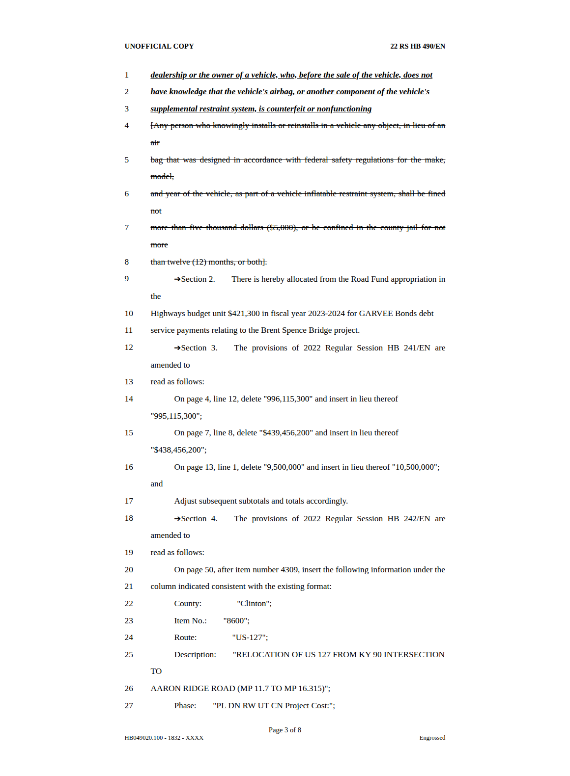UNOFFICIAL COPY
22 RS HB 490/EN
| 1 | dealership or the owner of a vehicle, who, before the sale of the vehicle, does not |
| 2 | have knowledge that the vehicle's airbag, or another component of the vehicle's |
| 3 | supplemental restraint system, is counterfeit or nonfunctioning |
| 4 | [Any person who knowingly installs or reinstalls in a vehicle any object, in lieu of an air |
| 5 | bag that was designed in accordance with federal safety regulations for the make, model, |
| 6 | and year of the vehicle, as part of a vehicle inflatable restraint system, shall be fined not |
| 7 | more than five thousand dollars ($5,000), or be confined in the county jail for not more |
| 8 | than twelve (12) months, or both]. |
| 9 | ➔ Section 2. There is hereby allocated from the Road Fund appropriation in the |
| 10 | Highways budget unit $421,300 in fiscal year 2023-2024 for GARVEE Bonds debt |
| 11 | service payments relating to the Brent Spence Bridge project. |
| 12 | ➔ Section 3. The provisions of 2022 Regular Session HB 241/EN are amended to |
| 13 | read as follows: |
| 14 | On page 4, line 12, delete "996,115,300" and insert in lieu thereof "995,115,300"; |
| 15 | On page 7, line 8, delete "$439,456,200" and insert in lieu thereof "$438,456,200"; |
| 16 | On page 13, line 1, delete "9,500,000" and insert in lieu thereof "10,500,000"; and |
| 17 | Adjust subsequent subtotals and totals accordingly. |
| 18 | ➔ Section 4. The provisions of 2022 Regular Session HB 242/EN are amended to |
| 19 | read as follows: |
| 20 | On page 50, after item number 4309, insert the following information under the |
| 21 | column indicated consistent with the existing format: |
| 22 | County: "Clinton"; |
| 23 | Item No.: "8600"; |
| 24 | Route: "US-127"; |
| 25 | Description: "RELOCATION OF US 127 FROM KY 90 INTERSECTION TO |
| 26 | AARON RIDGE ROAD (MP 11.7 TO MP 16.315)"; |
| 27 | Phase: "PL DN RW UT CN Project Cost:"; |
Page 3 of 8
HB049020.100 - 1832 - XXXX
Engrossed